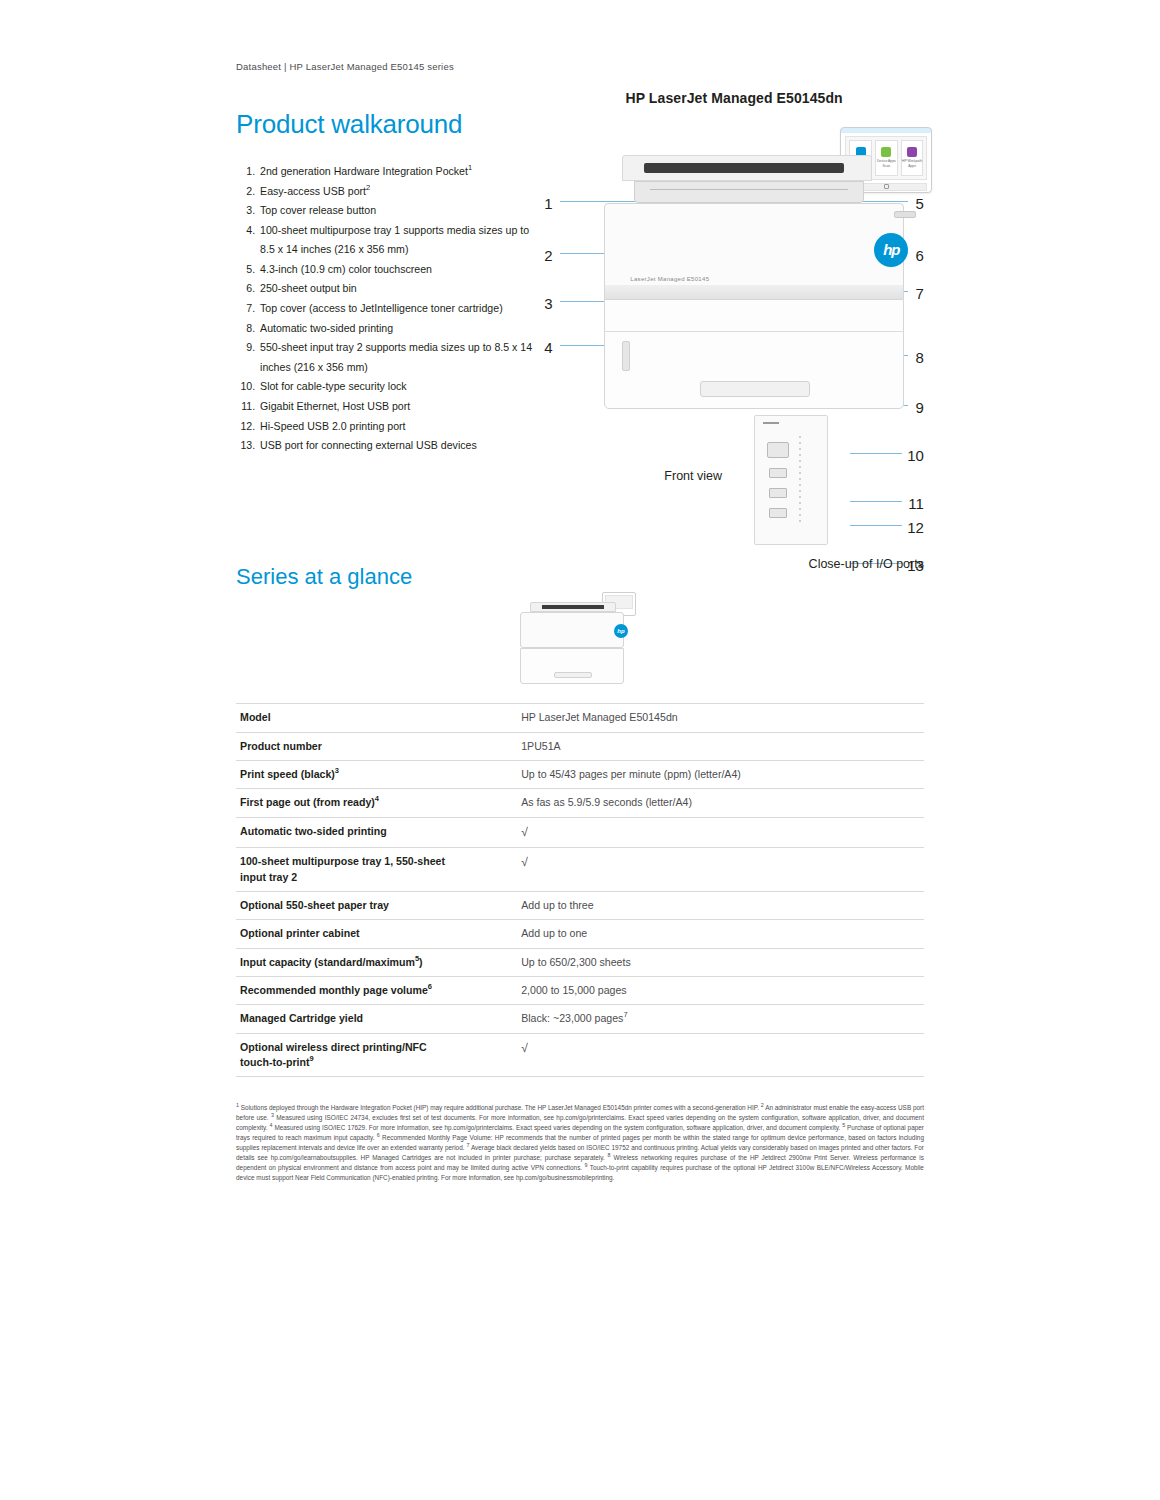Datasheet | HP LaserJet Managed E50145 series
Product walkaround
2nd generation Hardware Integration Pocket1
Easy-access USB port2
Top cover release button
100-sheet multipurpose tray 1 supports media sizes up to 8.5 x 14 inches (216 x 356 mm)
4.3-inch (10.9 cm) color touchscreen
250-sheet output bin
Top cover (access to JetIntelligence toner cartridge)
Automatic two-sided printing
550-sheet input tray 2 supports media sizes up to 8.5 x 14 inches (216 x 356 mm)
Slot for cable-type security lock
Gigabit Ethernet, Host USB port
Hi-Speed USB 2.0 printing port
USB port for connecting external USB devices
HP LaserJet Managed E50145dn
1 2 3 4 5 6 7 8 9
Quick Sets
Print Job
Device Apps
Scan
HP Workpath
Apps
hp
LaserJet Managed E50145
Front view
10 11 12 13
Close-up of I/O ports
Series at a glance
hp
| Model | HP LaserJet Managed E50145dn |
| Product number | 1PU51A |
| Print speed (black) 3 | Up to 45/43 pages per minute (ppm) (letter/A4) |
| First page out (from ready) 4 | As fas as 5.9/5.9 seconds (letter/A4) |
| Automatic two-sided printing | √ |
| 100-sheet multipurpose tray 1, 550-sheet input tray 2 | √ |
| Optional 550-sheet paper tray | Add up to three |
| Optional printer cabinet | Add up to one |
| Input capacity (standard/maximum 5 ) | Up to 650/2,300 sheets |
| Recommended monthly page volume 6 | 2,000 to 15,000 pages |
| Managed Cartridge yield | Black: ~23,000 pages 7 |
| Optional wireless direct printing/NFC touch-to-print 9 | √ |
1 Solutions deployed through the Hardware Integration Pocket (HIP) may require additional purchase. The HP LaserJet Managed E50145dn printer comes with a second-generation HIP. 2 An administrator must enable the easy-access USB port before use. 3 Measured using ISO/IEC 24734, excludes first set of test documents. For more information, see hp.com/go/printerclaims. Exact speed varies depending on the system configuration, software application, driver, and document complexity. 4 Measured using ISO/IEC 17629. For more information, see hp.com/go/printerclaims. Exact speed varies depending on the system configuration, software application, driver, and document complexity. 5 Purchase of optional paper trays required to reach maximum input capacity. 6 Recommended Monthly Page Volume: HP recommends that the number of printed pages per month be within the stated range for optimum device performance, based on factors including supplies replacement intervals and device life over an extended warranty period. 7 Average black declared yields based on ISO/IEC 19752 and continuous printing. Actual yields vary considerably based on images printed and other factors. For details see hp.com/go/learnaboutsupplies. HP Managed Cartridges are not included in printer purchase; purchase separately. 8 Wireless networking requires purchase of the HP Jetdirect 2900nw Print Server. Wireless performance is dependent on physical environment and distance from access point and may be limited during active VPN connections. 9 Touch-to-print capability requires purchase of the optional HP Jetdirect 3100w BLE/NFC/Wireless Accessory. Mobile device must support Near Field Communication (NFC)-enabled printing. For more information, see hp.com/go/businessmobileprinting.